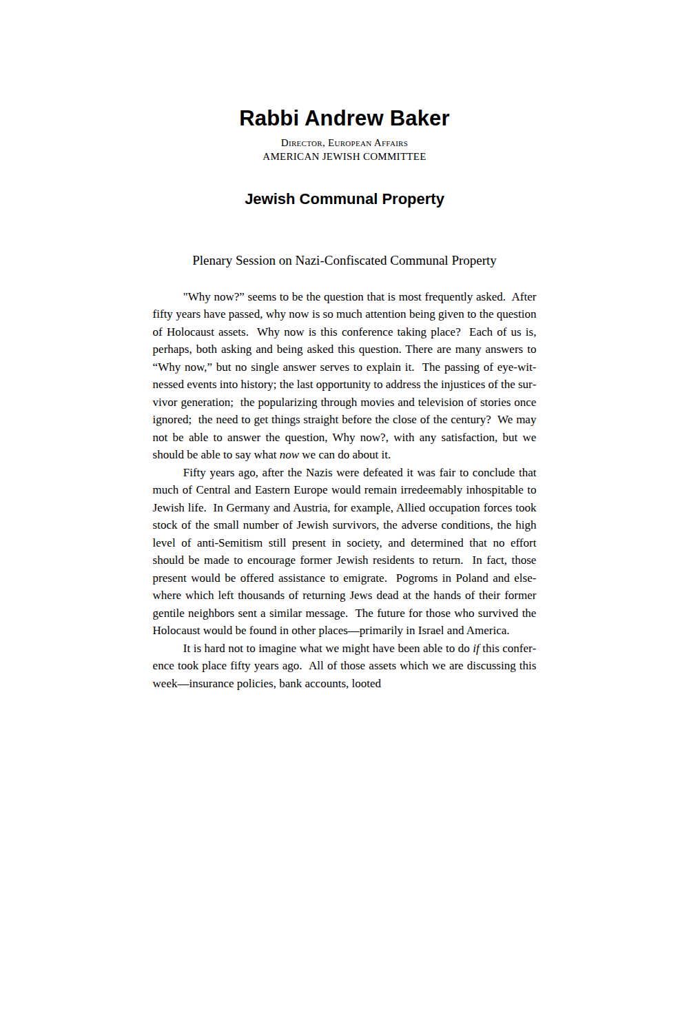Rabbi Andrew Baker
Director, European Affairs
AMERICAN JEWISH COMMITTEE
Jewish Communal Property
Plenary Session on Nazi-Confiscated Communal Property
"Why now?” seems to be the question that is most frequently asked. After fifty years have passed, why now is so much attention being given to the question of Holocaust assets. Why now is this conference taking place? Each of us is, perhaps, both asking and being asked this question. There are many answers to “Why now,” but no single answer serves to explain it. The passing of eye-witnessed events into history; the last opportunity to address the injustices of the survivor generation; the popularizing through movies and television of stories once ignored; the need to get things straight before the close of the century? We may not be able to answer the question, Why now?, with any satisfaction, but we should be able to say what now we can do about it.
Fifty years ago, after the Nazis were defeated it was fair to conclude that much of Central and Eastern Europe would remain irredeemably inhospitable to Jewish life. In Germany and Austria, for example, Allied occupation forces took stock of the small number of Jewish survivors, the adverse conditions, the high level of anti-Semitism still present in society, and determined that no effort should be made to encourage former Jewish residents to return. In fact, those present would be offered assistance to emigrate. Pogroms in Poland and elsewhere which left thousands of returning Jews dead at the hands of their former gentile neighbors sent a similar message. The future for those who survived the Holocaust would be found in other places—primarily in Israel and America.
It is hard not to imagine what we might have been able to do if this conference took place fifty years ago. All of those assets which we are discussing this week—insurance policies, bank accounts, looted